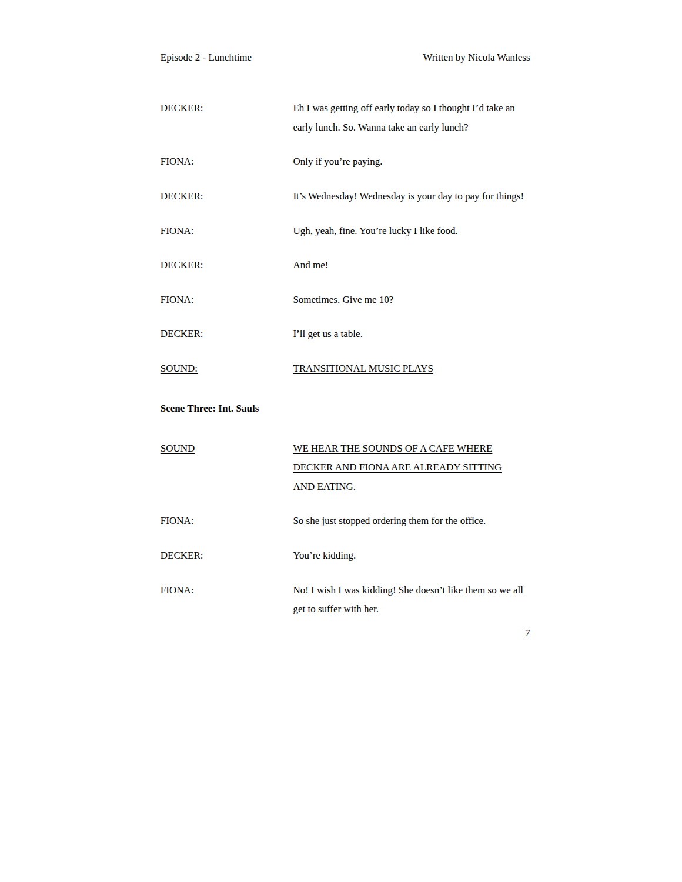Episode 2 - Lunchtime
Written by Nicola Wanless
DECKER:
Eh I was getting off early today so I thought I’d take an early lunch. So. Wanna take an early lunch?
FIONA:
Only if you’re paying.
DECKER:
It’s Wednesday! Wednesday is your day to pay for things!
FIONA:
Ugh, yeah, fine. You’re lucky I like food.
DECKER:
And me!
FIONA:
Sometimes. Give me 10?
DECKER:
I’ll get us a table.
SOUND:
TRANSITIONAL MUSIC PLAYS
Scene Three: Int. Sauls
SOUND
WE HEAR THE SOUNDS OF A CAFE WHERE DECKER AND FIONA ARE ALREADY SITTING AND EATING.
FIONA:
So she just stopped ordering them for the office.
DECKER:
You’re kidding.
FIONA:
No! I wish I was kidding! She doesn’t like them so we all get to suffer with her.
7